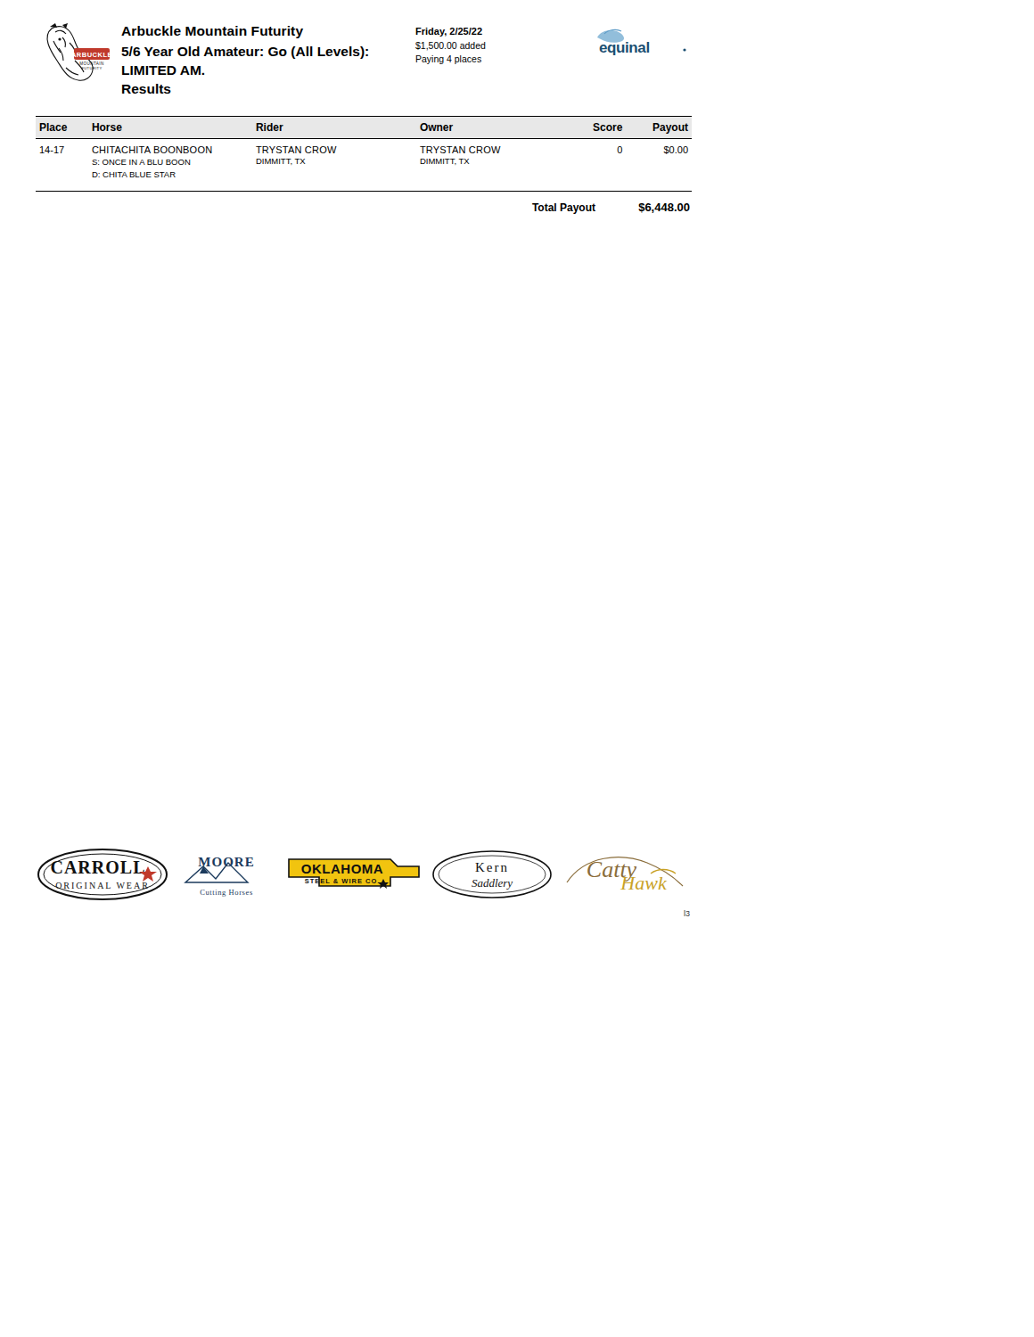ARBUCKLE MOUNTAIN FUTURITY
Arbuckle Mountain Futurity
5/6 Year Old Amateur: Go (All Levels): LIMITED AM.
Results
Friday, 2/25/22
$1,500.00 added
Paying 4 places
equinal
| Place | Horse | Rider | Owner | Score | Payout |
| --- | --- | --- | --- | --- | --- |
| 14-17 | CHITACHITA BOONBOON S: ONCE IN A BLU BOON D: CHITA BLUE STAR | TRYSTAN CROW DIMMITT, TX | TRYSTAN CROW DIMMITT, TX | 0 | $0.00 |
Total Payout $6,448.00
CARROLL ORIGINAL WEAR
MOORE Cutting Horses
OKLAHOMA STEEL & WIRE CO.
Kern Saddlery
Catty Hawk
l3